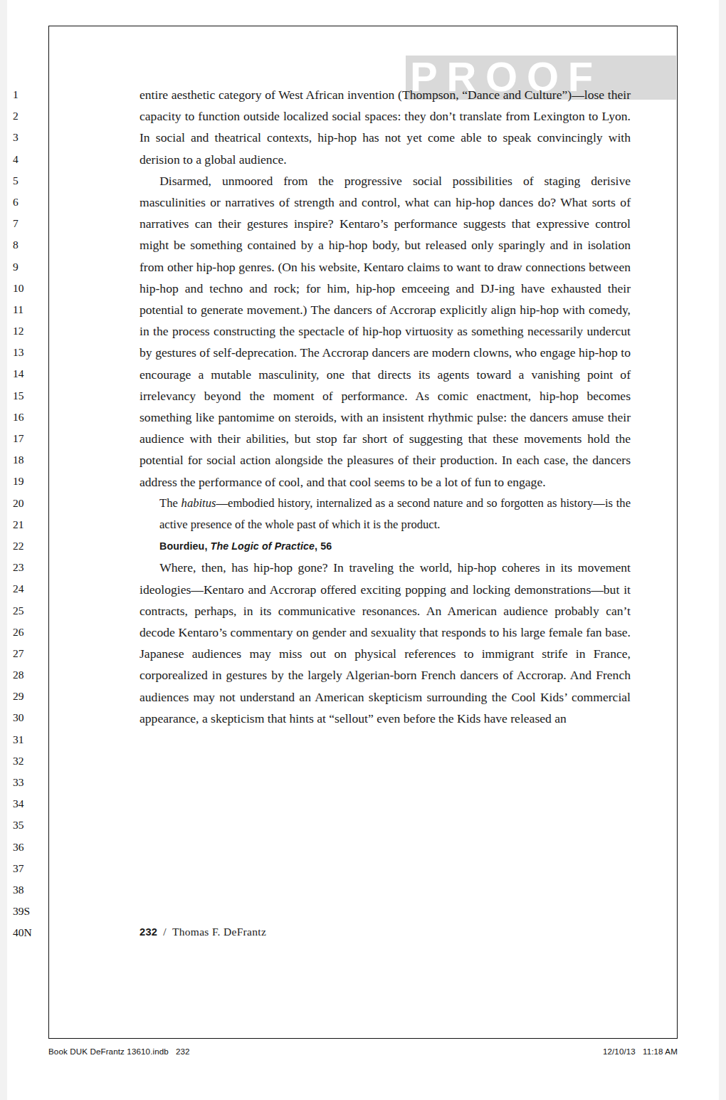PROOF
1
2
3
4
5
6
7
8
9
10
11
12
13
14
15
16
17
18
19
20
21
22
23
24
25
26
27
28
29
30
31
32
33
34
35
36
37
38
39S
40N
entire aesthetic category of West African invention (Thompson, “Dance and Culture”)—lose their capacity to function outside localized social spaces: they don’t translate from Lexington to Lyon. In social and theatrical contexts, hip-hop has not yet come able to speak convincingly with derision to a global audience.
Disarmed, unmoored from the progressive social possibilities of staging derisive masculinities or narratives of strength and control, what can hip-hop dances do? What sorts of narratives can their gestures inspire? Kentaro’s performance suggests that expressive control might be something contained by a hip-hop body, but released only sparingly and in isolation from other hip-hop genres. (On his website, Kentaro claims to want to draw connections between hip-hop and techno and rock; for him, hip-hop emceeing and DJ-ing have exhausted their potential to generate movement.) The dancers of Accrorap explicitly align hip-hop with comedy, in the process constructing the spectacle of hip-hop virtuosity as something necessarily undercut by gestures of self-deprecation. The Accrorap dancers are modern clowns, who engage hip-hop to encourage a mutable masculinity, one that directs its agents toward a vanishing point of irrelevancy beyond the moment of performance. As comic enactment, hip-hop becomes something like pantomime on steroids, with an insistent rhythmic pulse: the dancers amuse their audience with their abilities, but stop far short of suggesting that these movements hold the potential for social action alongside the pleasures of their production. In each case, the dancers address the performance of cool, and that cool seems to be a lot of fun to engage.
The habitus—embodied history, internalized as a second nature and so forgotten as history—is the active presence of the whole past of which it is the product.
Bourdieu, The Logic of Practice, 56
Where, then, has hip-hop gone? In traveling the world, hip-hop coheres in its movement ideologies—Kentaro and Accrorap offered exciting popping and locking demonstrations—but it contracts, perhaps, in its communicative resonances. An American audience probably can’t decode Kentaro’s commentary on gender and sexuality that responds to his large female fan base. Japanese audiences may miss out on physical references to immigrant strife in France, corporealized in gestures by the largely Algerian-born French dancers of Accrorap. And French audiences may not understand an American skepticism surrounding the Cool Kids’ commercial appearance, a skepticism that hints at “sellout” even before the Kids have released an
232/Thomas F. DeFrantz
Book DUK DeFrantz 13610.indb 232
12/10/13 11:18 AM